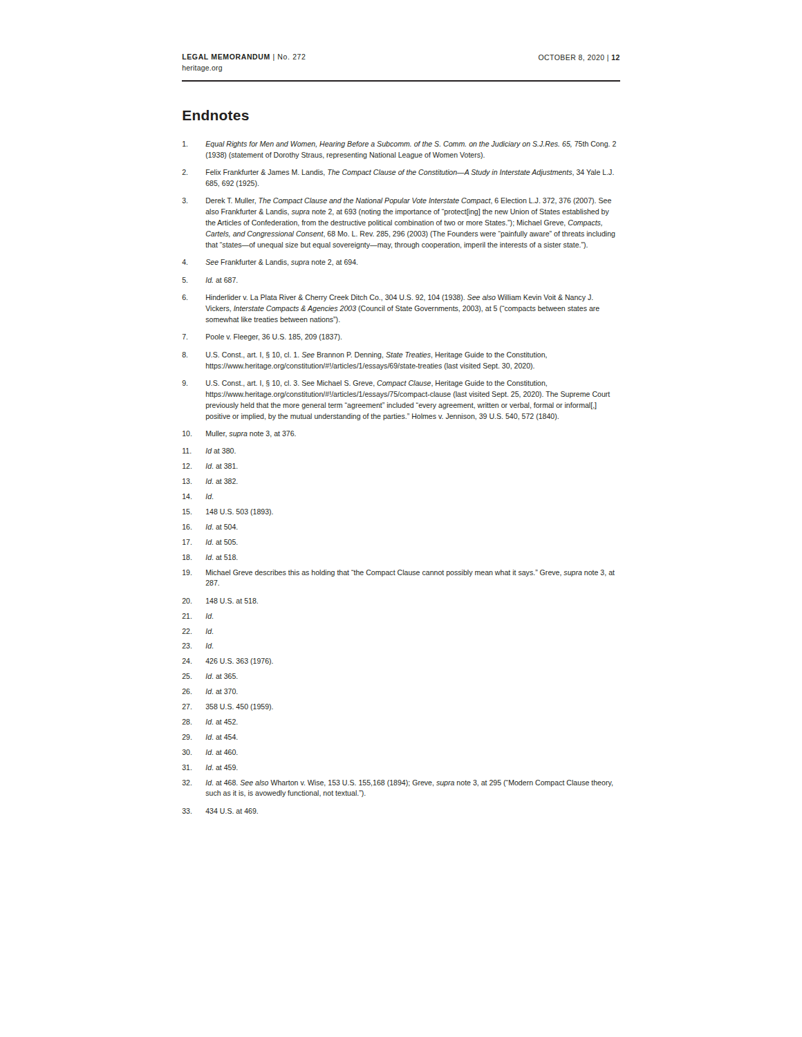LEGAL MEMORANDUM | No. 272
heritage.org
OCTOBER 8, 2020 | 12
Endnotes
Equal Rights for Men and Women, Hearing Before a Subcomm. of the S. Comm. on the Judiciary on S.J.Res. 65, 75th Cong. 2 (1938) (statement of Dorothy Straus, representing National League of Women Voters).
Felix Frankfurter & James M. Landis, The Compact Clause of the Constitution—A Study in Interstate Adjustments, 34 Yale L.J. 685, 692 (1925).
Derek T. Muller, The Compact Clause and the National Popular Vote Interstate Compact, 6 Election L.J. 372, 376 (2007). See also Frankfurter & Landis, supra note 2, at 693 (noting the importance of “protect[ing] the new Union of States established by the Articles of Confederation, from the destructive political combination of two or more States.”); Michael Greve, Compacts, Cartels, and Congressional Consent, 68 Mo. L. Rev. 285, 296 (2003) (The Founders were “painfully aware” of threats including that “states—of unequal size but equal sovereignty—may, through cooperation, imperil the interests of a sister state.”).
See Frankfurter & Landis, supra note 2, at 694.
Id. at 687.
Hinderlider v. La Plata River & Cherry Creek Ditch Co., 304 U.S. 92, 104 (1938). See also William Kevin Voit & Nancy J. Vickers, Interstate Compacts & Agencies 2003 (Council of State Governments, 2003), at 5 (“compacts between states are somewhat like treaties between nations”).
Poole v. Fleeger, 36 U.S. 185, 209 (1837).
U.S. Const., art. I, § 10, cl. 1. See Brannon P. Denning, State Treaties, Heritage Guide to the Constitution, https://www.heritage.org/constitution/#!/articles/1/essays/69/state-treaties (last visited Sept. 30, 2020).
U.S. Const., art. I, § 10, cl. 3. See Michael S. Greve, Compact Clause, Heritage Guide to the Constitution, https://www.heritage.org/constitution/#!/articles/1/essays/75/compact-clause (last visited Sept. 25, 2020). The Supreme Court previously held that the more general term “agreement” included “every agreement, written or verbal, formal or informal[,] positive or implied, by the mutual understanding of the parties.” Holmes v. Jennison, 39 U.S. 540, 572 (1840).
Muller, supra note 3, at 376.
Id at 380.
Id. at 381.
Id. at 382.
Id.
148 U.S. 503 (1893).
Id. at 504.
Id. at 505.
Id. at 518.
Michael Greve describes this as holding that “the Compact Clause cannot possibly mean what it says.” Greve, supra note 3, at 287.
148 U.S. at 518.
Id.
Id.
Id.
426 U.S. 363 (1976).
Id. at 365.
Id. at 370.
358 U.S. 450 (1959).
Id. at 452.
Id. at 454.
Id. at 460.
Id. at 459.
Id. at 468. See also Wharton v. Wise, 153 U.S. 155,168 (1894); Greve, supra note 3, at 295 (“Modern Compact Clause theory, such as it is, is avowedly functional, not textual.”).
434 U.S. at 469.